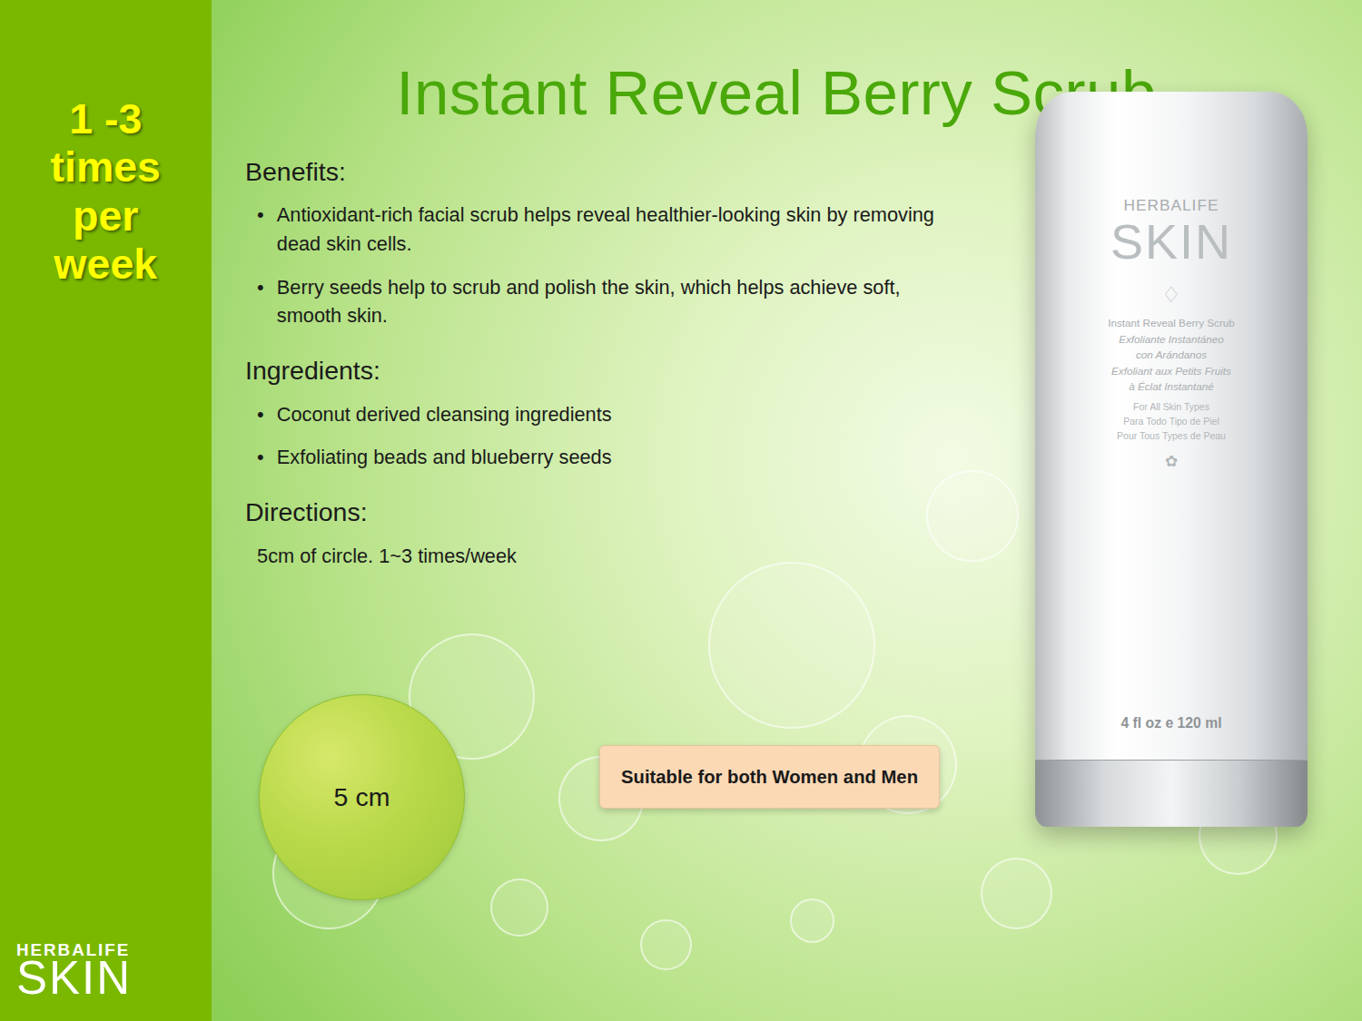1 -3
times
per
week
Instant Reveal Berry Scrub
Benefits:
Antioxidant-rich facial scrub helps reveal healthier-looking skin by removing dead skin cells.
Berry seeds help to scrub and polish the skin, which helps achieve soft, smooth skin.
Ingredients:
Coconut derived cleansing ingredients
Exfoliating beads and blueberry seeds
Directions:
5cm of circle. 1~3 times/week
5 cm
Suitable for both Women and Men
HERBALIFE
SKIN
♢
Instant Reveal Berry Scrub
Exfoliante Instantáneo
con Arándanos
Exfoliant aux Petits Fruits
à Éclat Instantané
For All Skin Types
Para Todo Tipo de Piel
Pour Tous Types de Peau
✿
4 fl oz e 120 ml
HERBALIFE
SKIN